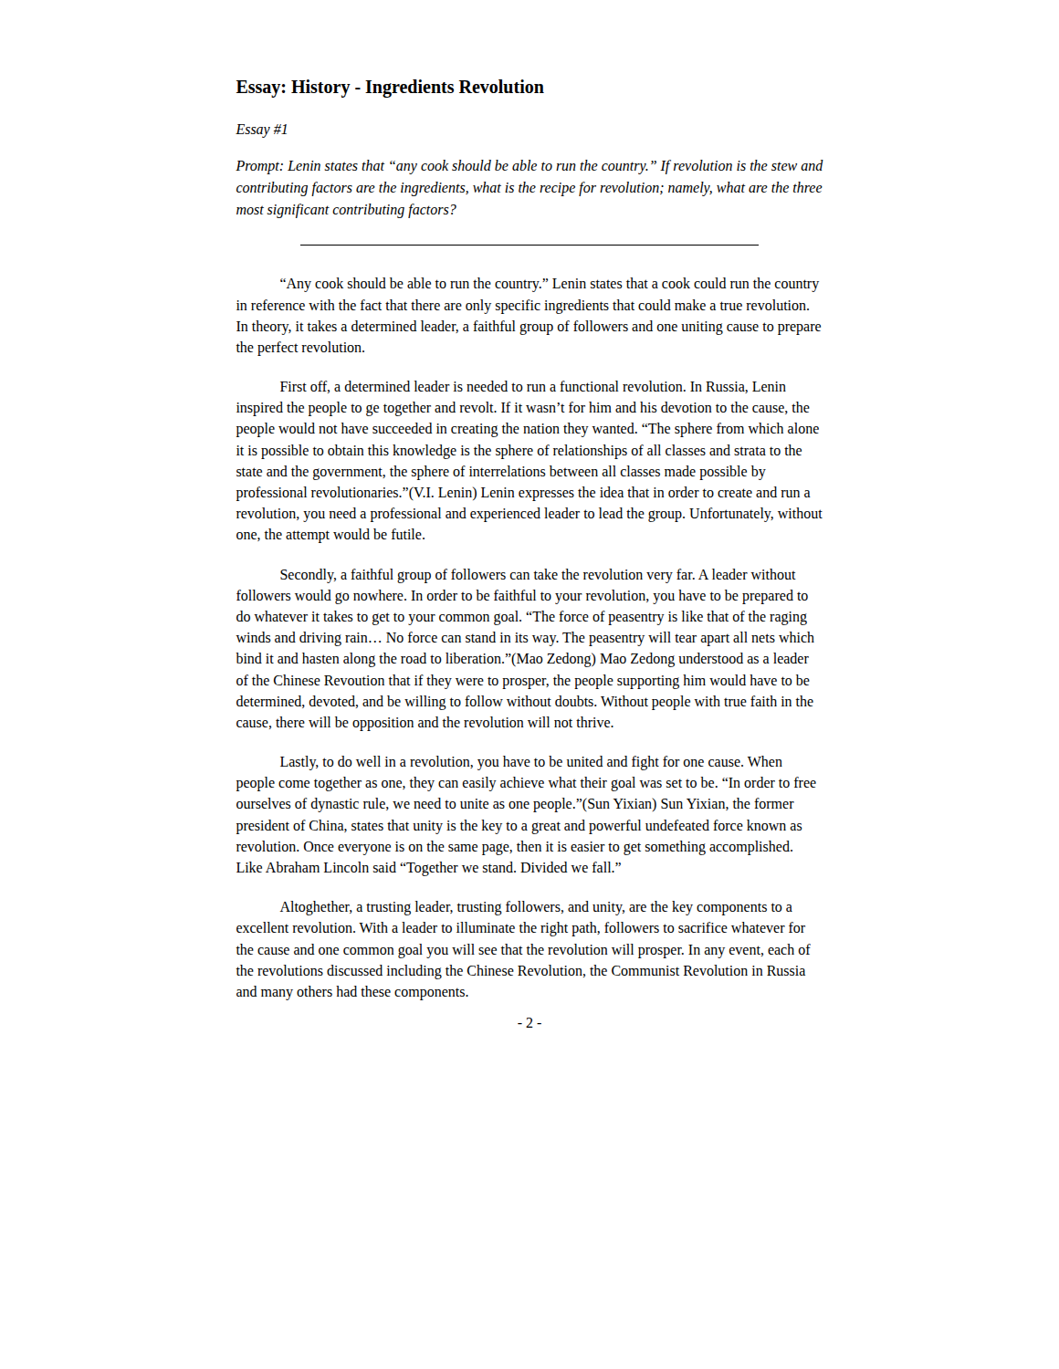Essay: History - Ingredients Revolution
Essay #1
Prompt: Lenin states that “any cook should be able to run the country.” If revolution is the stew and contributing factors are the ingredients, what is the recipe for revolution; namely, what are the three most significant contributing factors?
“Any cook should be able to run the country.” Lenin states that a cook could run the country in reference with the fact that there are only specific ingredients that could make a true revolution. In theory, it takes a determined leader, a faithful group of followers and one uniting cause to prepare the perfect revolution.
First off, a determined leader is needed to run a functional revolution. In Russia, Lenin inspired the people to ge together and revolt. If it wasn’t for him and his devotion to the cause, the people would not have succeeded in creating the nation they wanted. “The sphere from which alone it is possible to obtain this knowledge is the sphere of relationships of all classes and strata to the state and the government, the sphere of interrelations between all classes made possible by professional revolutionaries.”(V.I. Lenin) Lenin expresses the idea that in order to create and run a revolution, you need a professional and experienced leader to lead the group. Unfortunately, without one, the attempt would be futile.
Secondly, a faithful group of followers can take the revolution very far. A leader without followers would go nowhere. In order to be faithful to your revolution, you have to be prepared to do whatever it takes to get to your common goal. “The force of peasentry is like that of the raging winds and driving rain… No force can stand in its way. The peasentry will tear apart all nets which bind it and hasten along the road to liberation.”(Mao Zedong) Mao Zedong understood as a leader of the Chinese Revoution that if they were to prosper, the people supporting him would have to be determined, devoted, and be willing to follow without doubts. Without people with true faith in the cause, there will be opposition and the revolution will not thrive.
Lastly, to do well in a revolution, you have to be united and fight for one cause. When people come together as one, they can easily achieve what their goal was set to be. “In order to free ourselves of dynastic rule, we need to unite as one people.”(Sun Yixian) Sun Yixian, the former president of China, states that unity is the key to a great and powerful undefeated force known as revolution. Once everyone is on the same page, then it is easier to get something accomplished. Like Abraham Lincoln said “Together we stand. Divided we fall.”
Altoghether, a trusting leader, trusting followers, and unity, are the key components to a excellent revolution. With a leader to illuminate the right path, followers to sacrifice whatever for the cause and one common goal you will see that the revolution will prosper. In any event, each of the revolutions discussed including the Chinese Revolution, the Communist Revolution in Russia and many others had these components.
- 2 -